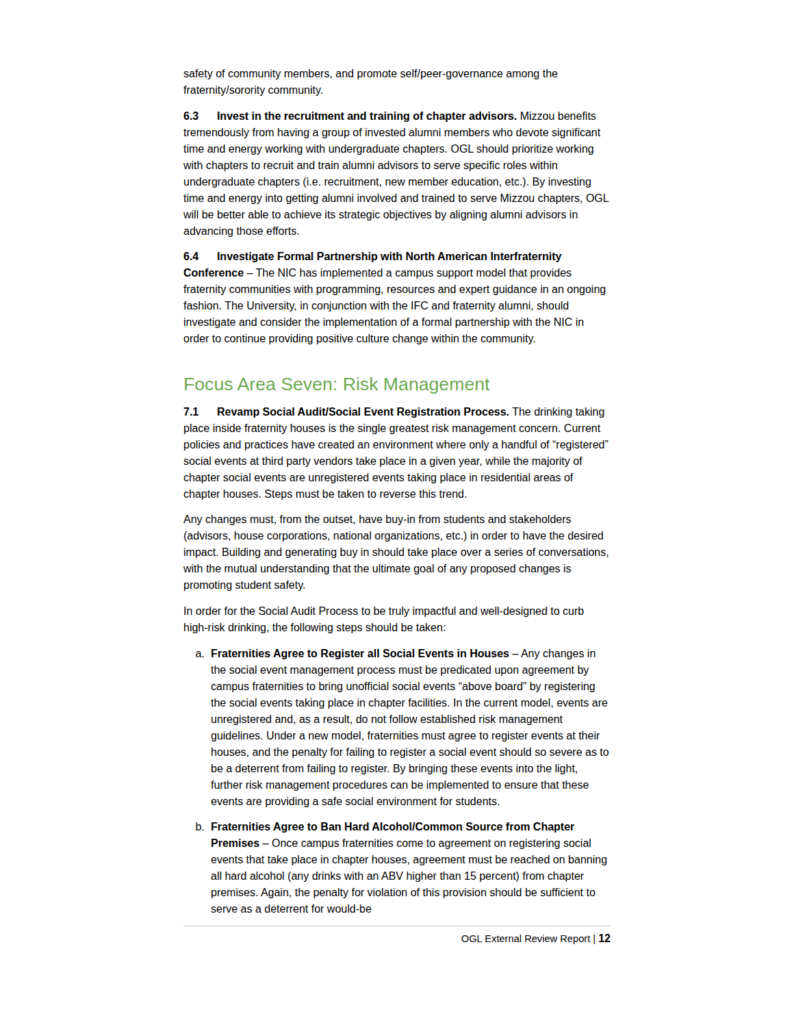safety of community members, and promote self/peer-governance among the fraternity/sorority community.
6.3 Invest in the recruitment and training of chapter advisors. Mizzou benefits tremendously from having a group of invested alumni members who devote significant time and energy working with undergraduate chapters. OGL should prioritize working with chapters to recruit and train alumni advisors to serve specific roles within undergraduate chapters (i.e. recruitment, new member education, etc.). By investing time and energy into getting alumni involved and trained to serve Mizzou chapters, OGL will be better able to achieve its strategic objectives by aligning alumni advisors in advancing those efforts.
6.4 Investigate Formal Partnership with North American Interfraternity Conference – The NIC has implemented a campus support model that provides fraternity communities with programming, resources and expert guidance in an ongoing fashion. The University, in conjunction with the IFC and fraternity alumni, should investigate and consider the implementation of a formal partnership with the NIC in order to continue providing positive culture change within the community.
Focus Area Seven: Risk Management
7.1 Revamp Social Audit/Social Event Registration Process. The drinking taking place inside fraternity houses is the single greatest risk management concern. Current policies and practices have created an environment where only a handful of “registered” social events at third party vendors take place in a given year, while the majority of chapter social events are unregistered events taking place in residential areas of chapter houses. Steps must be taken to reverse this trend.
Any changes must, from the outset, have buy-in from students and stakeholders (advisors, house corporations, national organizations, etc.) in order to have the desired impact. Building and generating buy in should take place over a series of conversations, with the mutual understanding that the ultimate goal of any proposed changes is promoting student safety.
In order for the Social Audit Process to be truly impactful and well-designed to curb high-risk drinking, the following steps should be taken:
Fraternities Agree to Register all Social Events in Houses – Any changes in the social event management process must be predicated upon agreement by campus fraternities to bring unofficial social events “above board” by registering the social events taking place in chapter facilities. In the current model, events are unregistered and, as a result, do not follow established risk management guidelines. Under a new model, fraternities must agree to register events at their houses, and the penalty for failing to register a social event should so severe as to be a deterrent from failing to register. By bringing these events into the light, further risk management procedures can be implemented to ensure that these events are providing a safe social environment for students.
Fraternities Agree to Ban Hard Alcohol/Common Source from Chapter Premises – Once campus fraternities come to agreement on registering social events that take place in chapter houses, agreement must be reached on banning all hard alcohol (any drinks with an ABV higher than 15 percent) from chapter premises. Again, the penalty for violation of this provision should be sufficient to serve as a deterrent for would-be
OGL External Review Report | 12